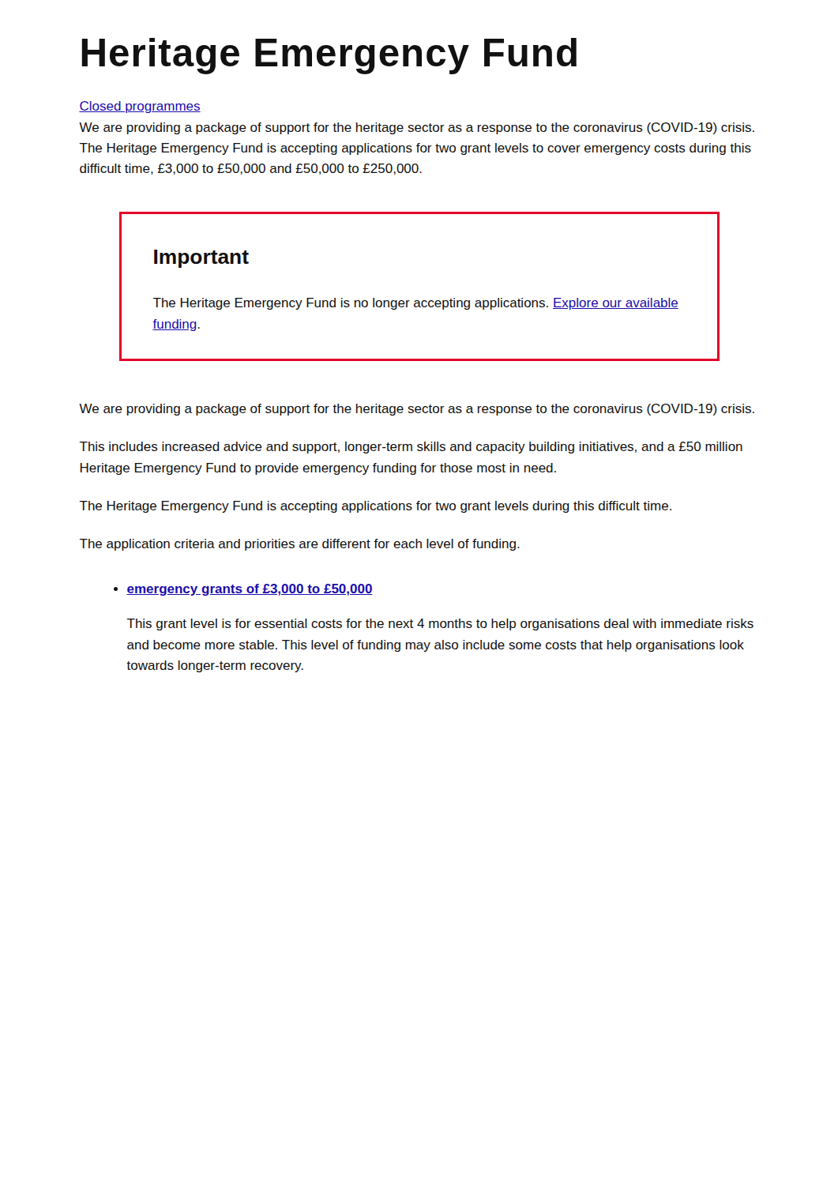Heritage Emergency Fund
Closed programmes
We are providing a package of support for the heritage sector as a response to the coronavirus (COVID-19) crisis. The Heritage Emergency Fund is accepting applications for two grant levels to cover emergency costs during this difficult time, £3,000 to £50,000 and £50,000 to £250,000.
Important
The Heritage Emergency Fund is no longer accepting applications. Explore our available funding.
We are providing a package of support for the heritage sector as a response to the coronavirus (COVID-19) crisis.
This includes increased advice and support, longer-term skills and capacity building initiatives, and a £50 million Heritage Emergency Fund to provide emergency funding for those most in need.
The Heritage Emergency Fund is accepting applications for two grant levels during this difficult time.
The application criteria and priorities are different for each level of funding.
emergency grants of £3,000 to £50,000
This grant level is for essential costs for the next 4 months to help organisations deal with immediate risks and become more stable. This level of funding may also include some costs that help organisations look towards longer-term recovery.